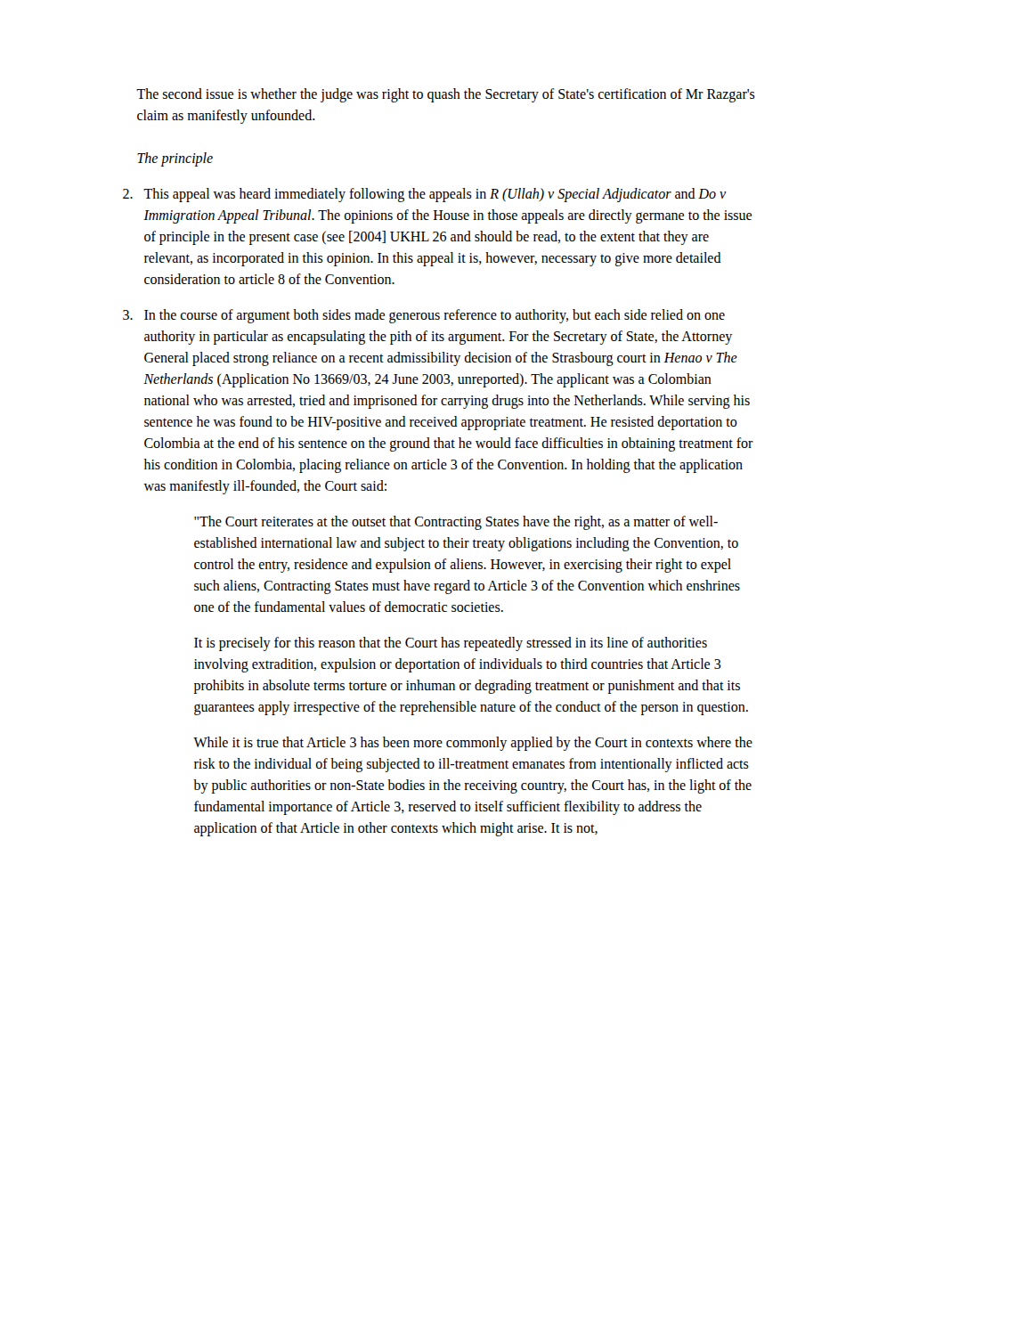The second issue is whether the judge was right to quash the Secretary of State's certification of Mr Razgar's claim as manifestly unfounded.
The principle
This appeal was heard immediately following the appeals in R (Ullah) v Special Adjudicator and Do v Immigration Appeal Tribunal. The opinions of the House in those appeals are directly germane to the issue of principle in the present case (see [2004] UKHL 26 and should be read, to the extent that they are relevant, as incorporated in this opinion. In this appeal it is, however, necessary to give more detailed consideration to article 8 of the Convention.
In the course of argument both sides made generous reference to authority, but each side relied on one authority in particular as encapsulating the pith of its argument. For the Secretary of State, the Attorney General placed strong reliance on a recent admissibility decision of the Strasbourg court in Henao v The Netherlands (Application No 13669/03, 24 June 2003, unreported). The applicant was a Colombian national who was arrested, tried and imprisoned for carrying drugs into the Netherlands. While serving his sentence he was found to be HIV-positive and received appropriate treatment. He resisted deportation to Colombia at the end of his sentence on the ground that he would face difficulties in obtaining treatment for his condition in Colombia, placing reliance on article 3 of the Convention. In holding that the application was manifestly ill-founded, the Court said:
"The Court reiterates at the outset that Contracting States have the right, as a matter of well-established international law and subject to their treaty obligations including the Convention, to control the entry, residence and expulsion of aliens. However, in exercising their right to expel such aliens, Contracting States must have regard to Article 3 of the Convention which enshrines one of the fundamental values of democratic societies.
It is precisely for this reason that the Court has repeatedly stressed in its line of authorities involving extradition, expulsion or deportation of individuals to third countries that Article 3 prohibits in absolute terms torture or inhuman or degrading treatment or punishment and that its guarantees apply irrespective of the reprehensible nature of the conduct of the person in question.
While it is true that Article 3 has been more commonly applied by the Court in contexts where the risk to the individual of being subjected to ill-treatment emanates from intentionally inflicted acts by public authorities or non-State bodies in the receiving country, the Court has, in the light of the fundamental importance of Article 3, reserved to itself sufficient flexibility to address the application of that Article in other contexts which might arise. It is not,